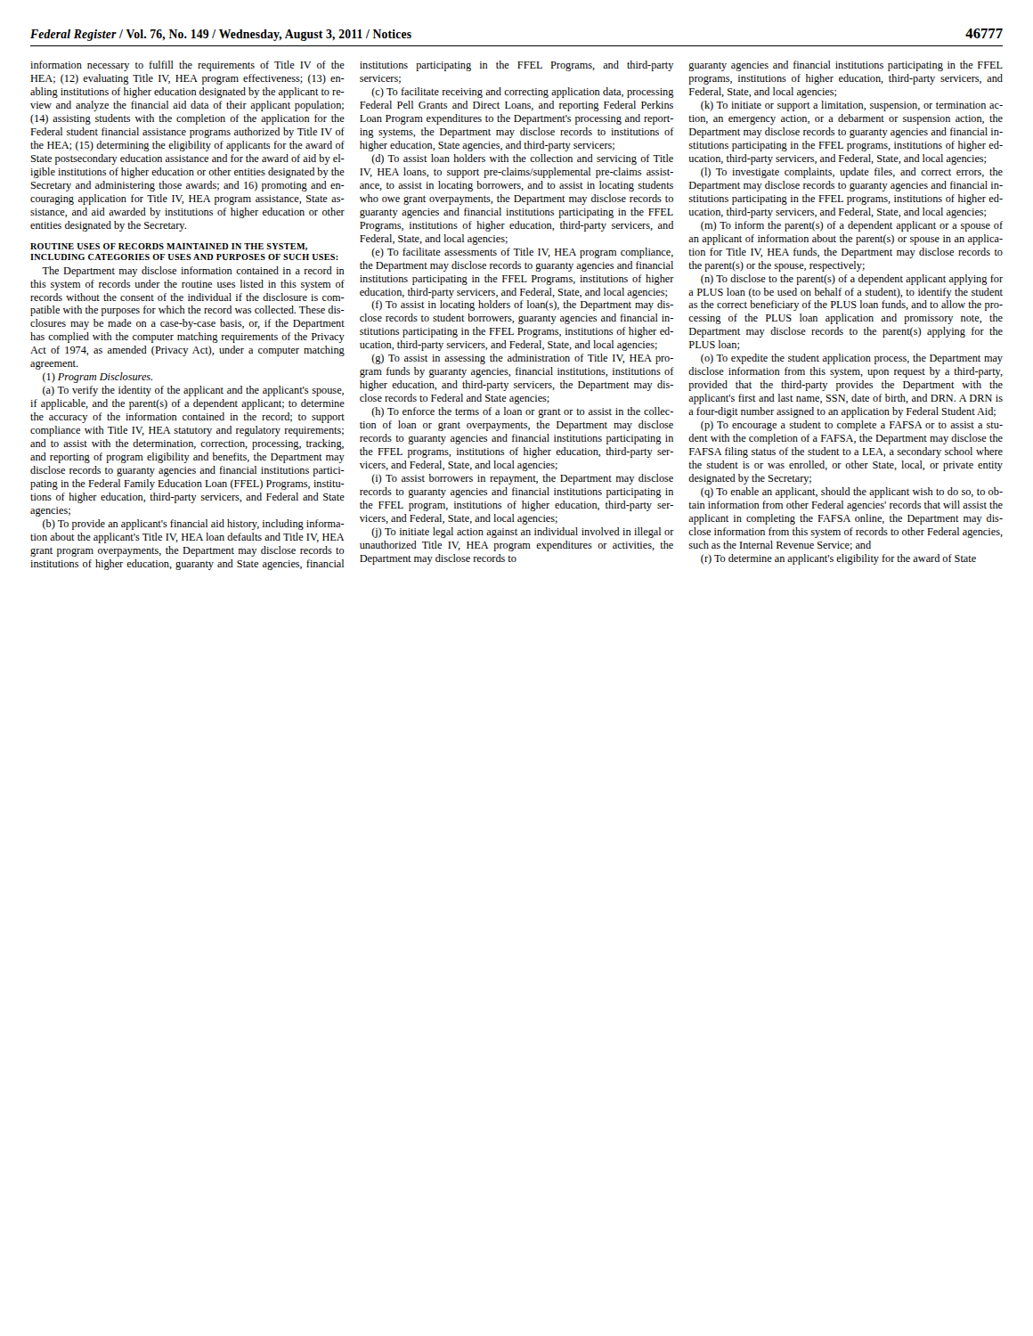Federal Register / Vol. 76, No. 149 / Wednesday, August 3, 2011 / Notices
46777
information necessary to fulfill the requirements of Title IV of the HEA; (12) evaluating Title IV, HEA program effectiveness; (13) enabling institutions of higher education designated by the applicant to review and analyze the financial aid data of their applicant population; (14) assisting students with the completion of the application for the Federal student financial assistance programs authorized by Title IV of the HEA; (15) determining the eligibility of applicants for the award of State postsecondary education assistance and for the award of aid by eligible institutions of higher education or other entities designated by the Secretary and administering those awards; and 16) promoting and encouraging application for Title IV, HEA program assistance, State assistance, and aid awarded by institutions of higher education or other entities designated by the Secretary.
Routine uses of records maintained in the system, including categories of uses and purposes of such uses:
The Department may disclose information contained in a record in this system of records under the routine uses listed in this system of records without the consent of the individual if the disclosure is compatible with the purposes for which the record was collected. These disclosures may be made on a case-by-case basis, or, if the Department has complied with the computer matching requirements of the Privacy Act of 1974, as amended (Privacy Act), under a computer matching agreement.
(1) Program Disclosures.
(a) To verify the identity of the applicant and the applicant's spouse, if applicable, and the parent(s) of a dependent applicant; to determine the accuracy of the information contained in the record; to support compliance with Title IV, HEA statutory and regulatory requirements; and to assist with the determination, correction, processing, tracking, and reporting of program eligibility and benefits, the Department may disclose records to guaranty agencies and financial institutions participating in the Federal Family Education Loan (FFEL) Programs, institutions of higher education, third-party servicers, and Federal and State agencies;
(b) To provide an applicant's financial aid history, including information about the applicant's Title IV, HEA loan defaults and Title IV, HEA grant program overpayments, the Department may disclose records to institutions of higher education, guaranty and State agencies, financial institutions participating in the FFEL Programs, and third-party servicers;
(c) To facilitate receiving and correcting application data, processing Federal Pell Grants and Direct Loans, and reporting Federal Perkins Loan Program expenditures to the Department's processing and reporting systems, the Department may disclose records to institutions of higher education, State agencies, and third-party servicers;
(d) To assist loan holders with the collection and servicing of Title IV, HEA loans, to support pre-claims/supplemental pre-claims assistance, to assist in locating borrowers, and to assist in locating students who owe grant overpayments, the Department may disclose records to guaranty agencies and financial institutions participating in the FFEL Programs, institutions of higher education, third-party servicers, and Federal, State, and local agencies;
(e) To facilitate assessments of Title IV, HEA program compliance, the Department may disclose records to guaranty agencies and financial institutions participating in the FFEL Programs, institutions of higher education, third-party servicers, and Federal, State, and local agencies;
(f) To assist in locating holders of loan(s), the Department may disclose records to student borrowers, guaranty agencies and financial institutions participating in the FFEL Programs, institutions of higher education, third-party servicers, and Federal, State, and local agencies;
(g) To assist in assessing the administration of Title IV, HEA program funds by guaranty agencies, financial institutions, institutions of higher education, and third-party servicers, the Department may disclose records to Federal and State agencies;
(h) To enforce the terms of a loan or grant or to assist in the collection of loan or grant overpayments, the Department may disclose records to guaranty agencies and financial institutions participating in the FFEL programs, institutions of higher education, third-party servicers, and Federal, State, and local agencies;
(i) To assist borrowers in repayment, the Department may disclose records to guaranty agencies and financial institutions participating in the FFEL program, institutions of higher education, third-party servicers, and Federal, State, and local agencies;
(j) To initiate legal action against an individual involved in illegal or unauthorized Title IV, HEA program expenditures or activities, the Department may disclose records to
guaranty agencies and financial institutions participating in the FFEL programs, institutions of higher education, third-party servicers, and Federal, State, and local agencies;
(k) To initiate or support a limitation, suspension, or termination action, an emergency action, or a debarment or suspension action, the Department may disclose records to guaranty agencies and financial institutions participating in the FFEL programs, institutions of higher education, third-party servicers, and Federal, State, and local agencies;
(l) To investigate complaints, update files, and correct errors, the Department may disclose records to guaranty agencies and financial institutions participating in the FFEL programs, institutions of higher education, third-party servicers, and Federal, State, and local agencies;
(m) To inform the parent(s) of a dependent applicant or a spouse of an applicant of information about the parent(s) or spouse in an application for Title IV, HEA funds, the Department may disclose records to the parent(s) or the spouse, respectively;
(n) To disclose to the parent(s) of a dependent applicant applying for a PLUS loan (to be used on behalf of a student), to identify the student as the correct beneficiary of the PLUS loan funds, and to allow the processing of the PLUS loan application and promissory note, the Department may disclose records to the parent(s) applying for the PLUS loan;
(o) To expedite the student application process, the Department may disclose information from this system, upon request by a third-party, provided that the third-party provides the Department with the applicant's first and last name, SSN, date of birth, and DRN. A DRN is a four-digit number assigned to an application by Federal Student Aid;
(p) To encourage a student to complete a FAFSA or to assist a student with the completion of a FAFSA, the Department may disclose the FAFSA filing status of the student to a LEA, a secondary school where the student is or was enrolled, or other State, local, or private entity designated by the Secretary;
(q) To enable an applicant, should the applicant wish to do so, to obtain information from other Federal agencies' records that will assist the applicant in completing the FAFSA online, the Department may disclose information from this system of records to other Federal agencies, such as the Internal Revenue Service; and
(r) To determine an applicant's eligibility for the award of State